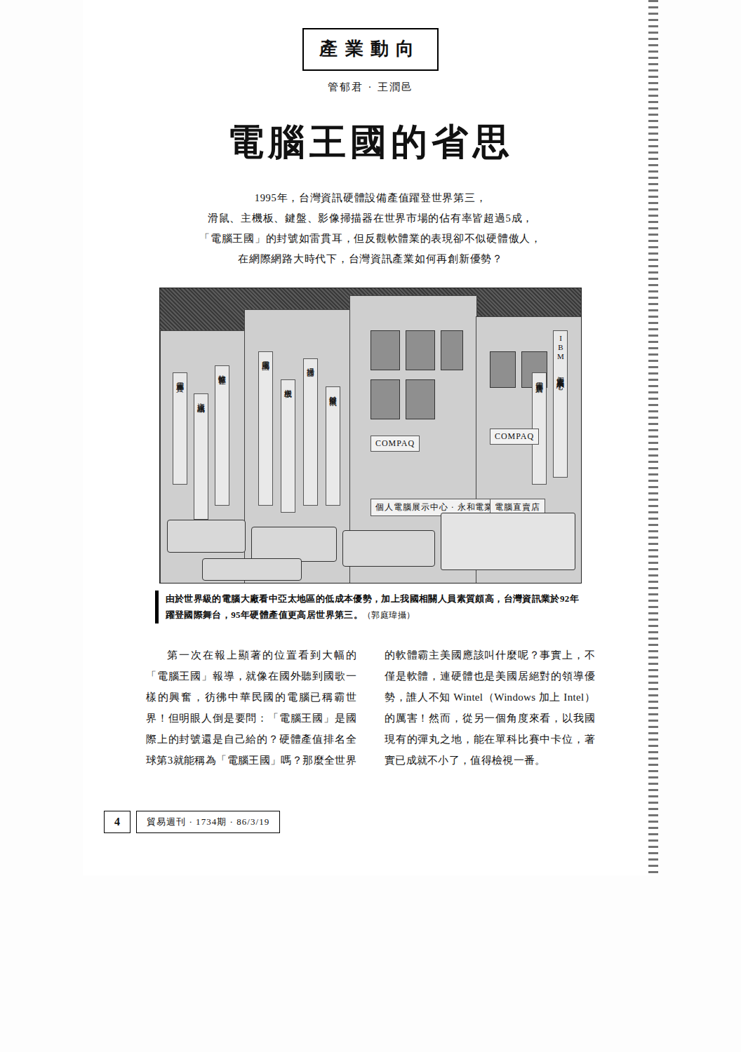產業動向
管郁君 · 王潤邑
電腦王國的省思
1995年，台灣資訊硬體設備產值躍登世界第三，
滑鼠、主機板、鍵盤、影像掃描器在世界市場的佔有率皆超過5成，
「電腦王國」的封號如雷貫耳，但反觀軟體業的表現卻不似硬體傲人，
在網際網路大時代下，台灣資訊產業如何再創新優勢？
電腦專賣
資訊廣場
軟體世界
電腦王國
主機板
掃描器
鍵盤滑鼠
IBM 個人電腦展示中心
電腦直賣店
COMPAQ
COMPAQ
個人電腦展示中心 · 永和電業
電腦直賣店
由於世界級的電腦大廠看中亞太地區的低成本優勢，加上我國相關人員素質頗高，台灣資訊業於92年躍登國際舞台，95年硬體產值更高居世界第三。（郭庭瑋攝）
第一次在報上顯著的位置看到大幅的「電腦王國」報導，就像在國外聽到國歌一樣的興奮，彷彿中華民國的電腦已稱霸世界！但明眼人倒是要問：「電腦王國」是國際上的封號還是自己給的？硬體產值排名全球第3就能稱為「電腦王國」嗎？那麼全世界的軟體霸主美國應該叫什麼呢？事實上，不僅是軟體，連硬體也是美國居絕對的領導優勢，誰人不知 Wintel（Windows 加上 Intel）的厲害！然而，從另一個角度來看，以我國現有的彈丸之地，能在單科比賽中卡位，著實已成就不小了，值得檢視一番。
4
貿易週刊 · 1734期 · 86/3/19